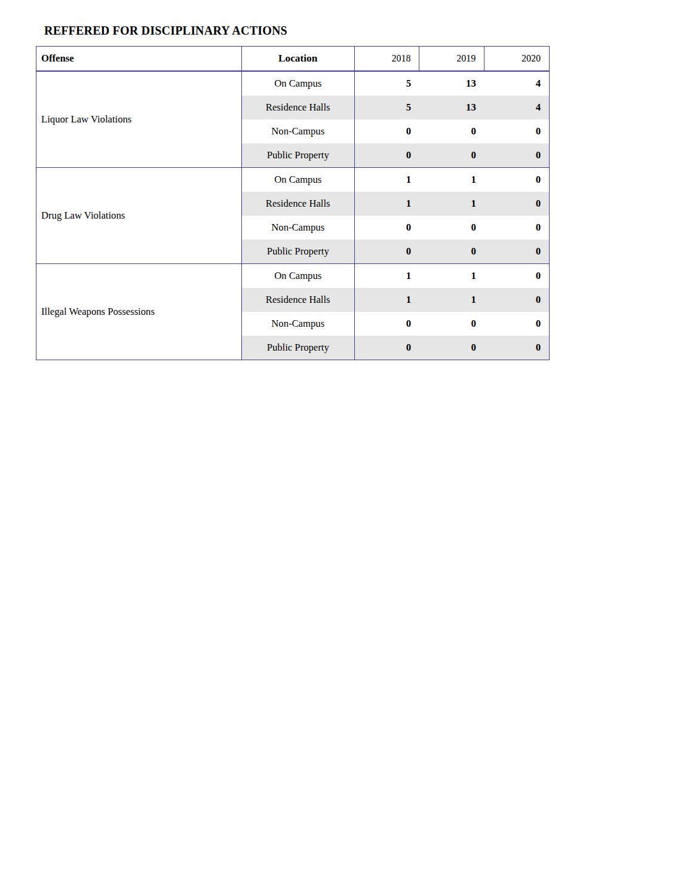REFFERED FOR DISCIPLINARY ACTIONS
| Offense | Location | 2018 | 2019 | 2020 |
| --- | --- | --- | --- | --- |
| Liquor Law Violations | On Campus | 5 | 13 | 4 |
| Residence Halls | 5 | 13 | 4 |
| Non-Campus | 0 | 0 | 0 |
| Public Property | 0 | 0 | 0 |
| Drug Law Violations | On Campus | 1 | 1 | 0 |
| Residence Halls | 1 | 1 | 0 |
| Non-Campus | 0 | 0 | 0 |
| Public Property | 0 | 0 | 0 |
| Illegal Weapons Possessions | On Campus | 1 | 1 | 0 |
| Residence Halls | 1 | 1 | 0 |
| Non-Campus | 0 | 0 | 0 |
| Public Property | 0 | 0 | 0 |